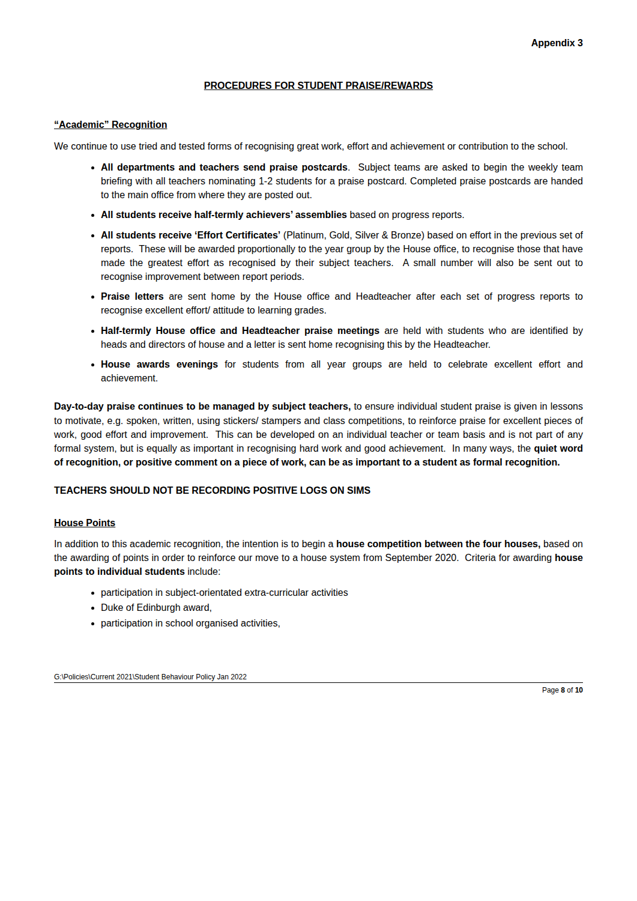Appendix 3
PROCEDURES FOR STUDENT PRAISE/REWARDS
“Academic” Recognition
We continue to use tried and tested forms of recognising great work, effort and achievement or contribution to the school.
All departments and teachers send praise postcards. Subject teams are asked to begin the weekly team briefing with all teachers nominating 1-2 students for a praise postcard. Completed praise postcards are handed to the main office from where they are posted out.
All students receive half-termly achievers’ assemblies based on progress reports.
All students receive ‘Effort Certificates’ (Platinum, Gold, Silver & Bronze) based on effort in the previous set of reports. These will be awarded proportionally to the year group by the House office, to recognise those that have made the greatest effort as recognised by their subject teachers. A small number will also be sent out to recognise improvement between report periods.
Praise letters are sent home by the House office and Headteacher after each set of progress reports to recognise excellent effort/ attitude to learning grades.
Half-termly House office and Headteacher praise meetings are held with students who are identified by heads and directors of house and a letter is sent home recognising this by the Headteacher.
House awards evenings for students from all year groups are held to celebrate excellent effort and achievement.
Day-to-day praise continues to be managed by subject teachers, to ensure individual student praise is given in lessons to motivate, e.g. spoken, written, using stickers/ stampers and class competitions, to reinforce praise for excellent pieces of work, good effort and improvement. This can be developed on an individual teacher or team basis and is not part of any formal system, but is equally as important in recognising hard work and good achievement. In many ways, the quiet word of recognition, or positive comment on a piece of work, can be as important to a student as formal recognition.
TEACHERS SHOULD NOT BE RECORDING POSITIVE LOGS ON SIMS
House Points
In addition to this academic recognition, the intention is to begin a house competition between the four houses, based on the awarding of points in order to reinforce our move to a house system from September 2020. Criteria for awarding house points to individual students include:
participation in subject-orientated extra-curricular activities
Duke of Edinburgh award,
participation in school organised activities,
G:\Policies\Current 2021\Student Behaviour Policy Jan 2022
Page 8 of 10